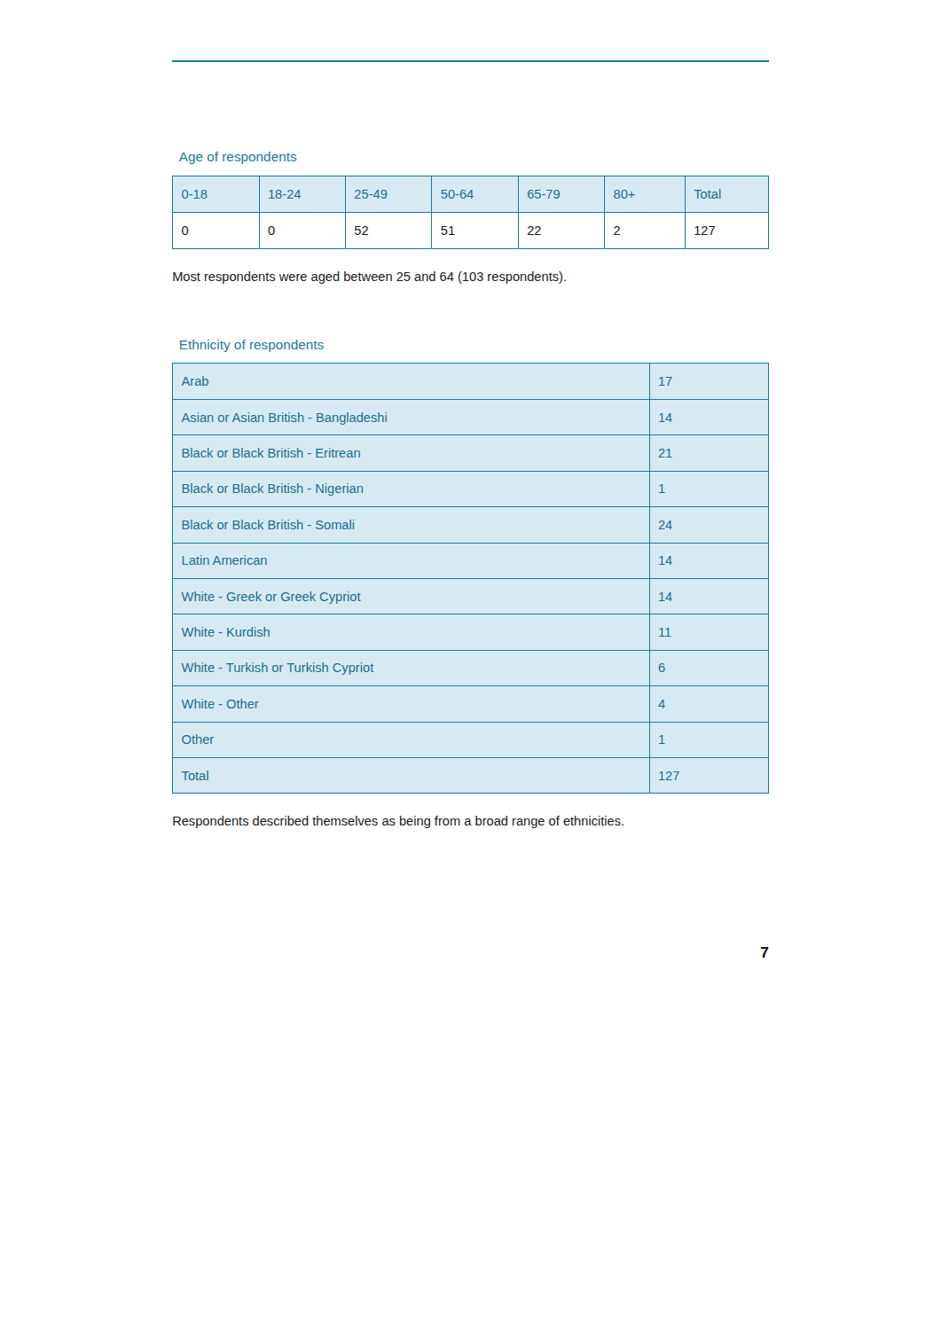Age of respondents
| 0-18 | 18-24 | 25-49 | 50-64 | 65-79 | 80+ | Total |
| 0 | 0 | 52 | 51 | 22 | 2 | 127 |
Most respondents were aged between 25 and 64 (103 respondents).
Ethnicity of respondents
| Arab | 17 |
| Asian or Asian British - Bangladeshi | 14 |
| Black or Black British - Eritrean | 21 |
| Black or Black British - Nigerian | 1 |
| Black or Black British - Somali | 24 |
| Latin American | 14 |
| White - Greek or Greek Cypriot | 14 |
| White - Kurdish | 11 |
| White - Turkish or Turkish Cypriot | 6 |
| White - Other | 4 |
| Other | 1 |
| Total | 127 |
Respondents described themselves as being from a broad range of ethnicities.
7